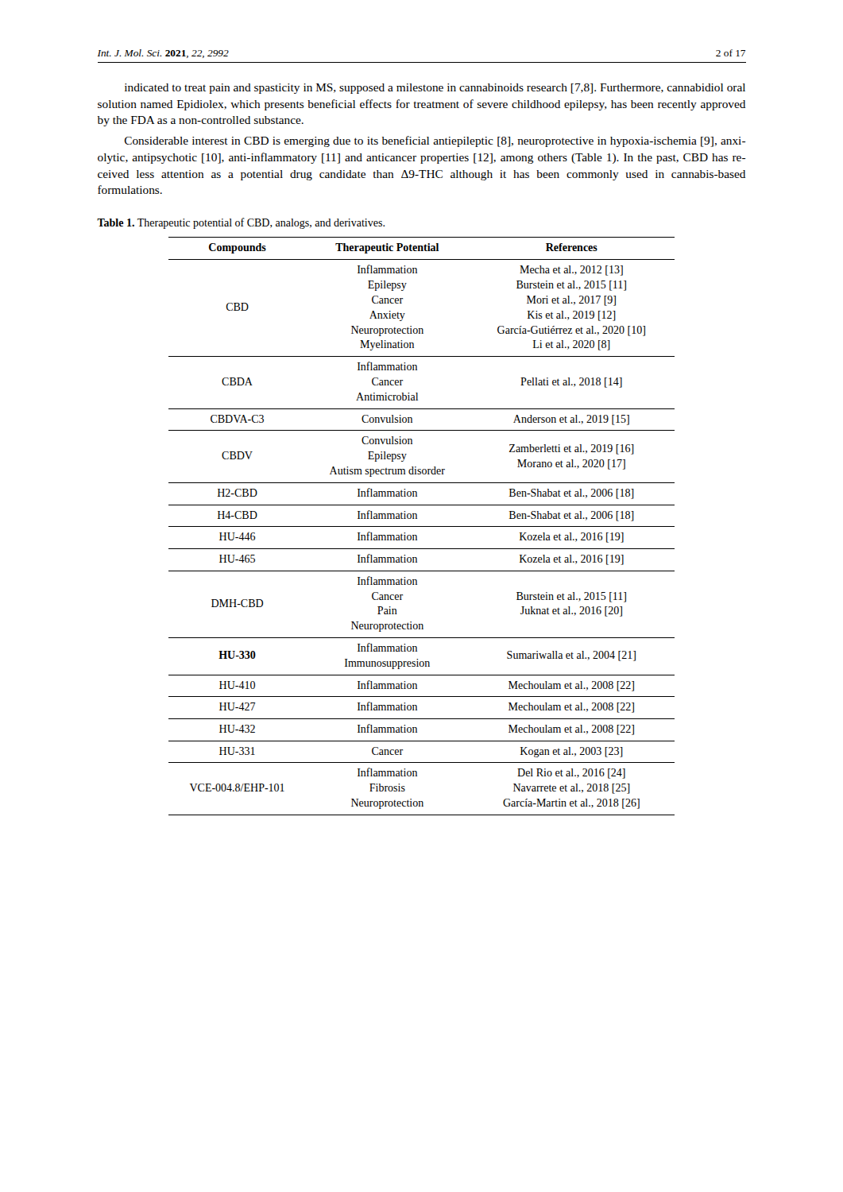Int. J. Mol. Sci. 2021, 22, 2992
2 of 17
indicated to treat pain and spasticity in MS, supposed a milestone in cannabinoids research [7,8]. Furthermore, cannabidiol oral solution named Epidiolex, which presents beneficial effects for treatment of severe childhood epilepsy, has been recently approved by the FDA as a non-controlled substance.
Considerable interest in CBD is emerging due to its beneficial antiepileptic [8], neuroprotective in hypoxia-ischemia [9], anxiolytic, antipsychotic [10], anti-inflammatory [11] and anticancer properties [12], among others (Table 1). In the past, CBD has received less attention as a potential drug candidate than Δ9-THC although it has been commonly used in cannabis-based formulations.
Table 1. Therapeutic potential of CBD, analogs, and derivatives.
| Compounds | Therapeutic Potential | References |
| --- | --- | --- |
| CBD | Inflammation Epilepsy Cancer Anxiety Neuroprotection Myelination | Mecha et al., 2012 [13] Burstein et al., 2015 [11] Mori et al., 2017 [9] Kis et al., 2019 [12] García-Gutiérrez et al., 2020 [10] Li et al., 2020 [8] |
| CBDA | Inflammation Cancer Antimicrobial | Pellati et al., 2018 [14] |
| CBDVA-C3 | Convulsion | Anderson et al., 2019 [15] |
| CBDV | Convulsion Epilepsy Autism spectrum disorder | Zamberletti et al., 2019 [16] Morano et al., 2020 [17] |
| H2-CBD | Inflammation | Ben-Shabat et al., 2006 [18] |
| H4-CBD | Inflammation | Ben-Shabat et al., 2006 [18] |
| HU-446 | Inflammation | Kozela et al., 2016 [19] |
| HU-465 | Inflammation | Kozela et al., 2016 [19] |
| DMH-CBD | Inflammation Cancer Pain Neuroprotection | Burstein et al., 2015 [11] Juknat et al., 2016 [20] |
| HU-330 | Inflammation Immunosuppresion | Sumariwalla et al., 2004 [21] |
| HU-410 | Inflammation | Mechoulam et al., 2008 [22] |
| HU-427 | Inflammation | Mechoulam et al., 2008 [22] |
| HU-432 | Inflammation | Mechoulam et al., 2008 [22] |
| HU-331 | Cancer | Kogan et al., 2003 [23] |
| VCE-004.8/EHP-101 | Inflammation Fibrosis Neuroprotection | Del Rio et al., 2016 [24] Navarrete et al., 2018 [25] García-Martin et al., 2018 [26] |